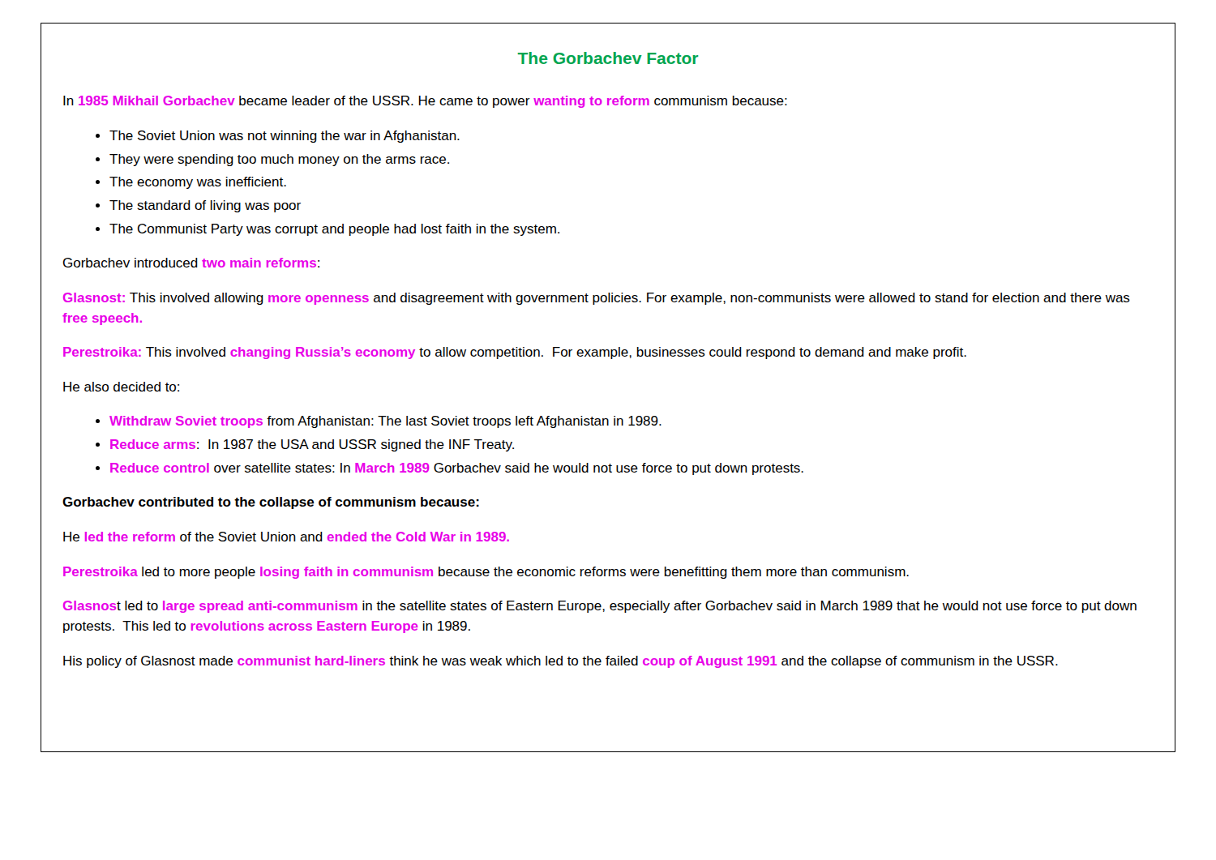The Gorbachev Factor
In 1985 Mikhail Gorbachev became leader of the USSR. He came to power wanting to reform communism because:
The Soviet Union was not winning the war in Afghanistan.
They were spending too much money on the arms race.
The economy was inefficient.
The standard of living was poor
The Communist Party was corrupt and people had lost faith in the system.
Gorbachev introduced two main reforms:
Glasnost: This involved allowing more openness and disagreement with government policies. For example, non-communists were allowed to stand for election and there was free speech.
Perestroika: This involved changing Russia’s economy to allow competition. For example, businesses could respond to demand and make profit.
He also decided to:
Withdraw Soviet troops from Afghanistan: The last Soviet troops left Afghanistan in 1989.
Reduce arms: In 1987 the USA and USSR signed the INF Treaty.
Reduce control over satellite states: In March 1989 Gorbachev said he would not use force to put down protests.
Gorbachev contributed to the collapse of communism because:
He led the reform of the Soviet Union and ended the Cold War in 1989.
Perestroika led to more people losing faith in communism because the economic reforms were benefitting them more than communism.
Glasnost led to large spread anti-communism in the satellite states of Eastern Europe, especially after Gorbachev said in March 1989 that he would not use force to put down protests. This led to revolutions across Eastern Europe in 1989.
His policy of Glasnost made communist hard-liners think he was weak which led to the failed coup of August 1991 and the collapse of communism in the USSR.